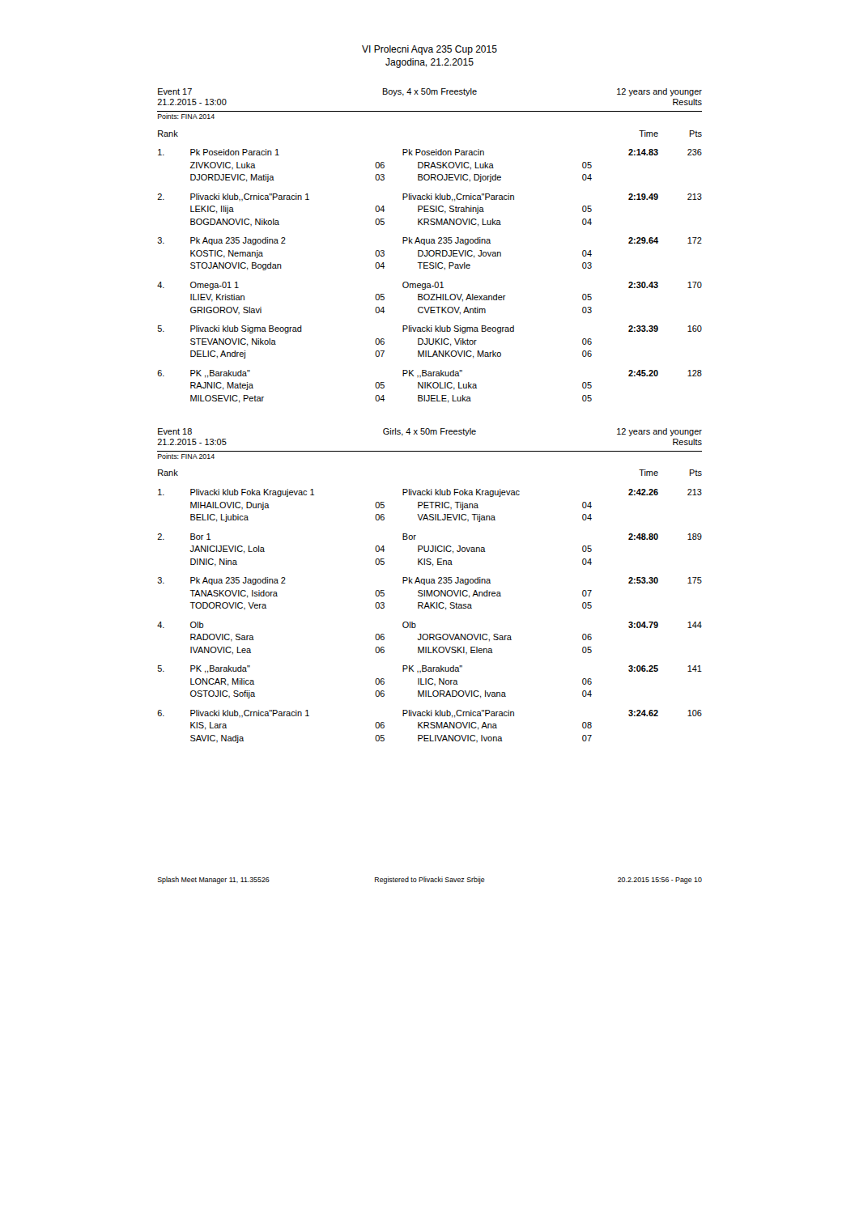VI Prolecni Aqva 235 Cup 2015
Jagodina, 21.2.2015
| Event 17 | Boys, 4 x 50m Freestyle | 12 years and younger |
| 21.2.2015 - 13:00 | | Results |
Points: FINA 2014
| Rank | | | | | Time | Pts |
| 1. | Pk Poseidon Paracin 1 | | Pk Poseidon Paracin | | 2:14.83 | 236 |
| | ZIVKOVIC, Luka | 06 | DRASKOVIC, Luka | 05 | | |
| | DJORDJEVIC, Matija | 03 | BOROJEVIC, Djorjde | 04 | | |
| 2. | Plivacki klub,,Crnica"Paracin 1 | | Plivacki klub,,Crnica"Paracin | | 2:19.49 | 213 |
| | LEKIC, Ilija | 04 | PESIC, Strahinja | 05 | | |
| | BOGDANOVIC, Nikola | 05 | KRSMANOVIC, Luka | 04 | | |
| 3. | Pk Aqua 235 Jagodina 2 | | Pk Aqua 235 Jagodina | | 2:29.64 | 172 |
| | KOSTIC, Nemanja | 03 | DJORDJEVIC, Jovan | 04 | | |
| | STOJANOVIC, Bogdan | 04 | TESIC, Pavle | 03 | | |
| 4. | Omega-01 1 | | Omega-01 | | 2:30.43 | 170 |
| | ILIEV, Kristian | 05 | BOZHILOV, Alexander | 05 | | |
| | GRIGOROV, Slavi | 04 | CVETKOV, Antim | 03 | | |
| 5. | Plivacki klub Sigma Beograd | | Plivacki klub Sigma Beograd | | 2:33.39 | 160 |
| | STEVANOVIC, Nikola | 06 | DJUKIC, Viktor | 06 | | |
| | DELIC, Andrej | 07 | MILANKOVIC, Marko | 06 | | |
| 6. | PK ,,Barakuda" | | PK ,,Barakuda" | | 2:45.20 | 128 |
| | RAJNIC, Mateja | 05 | NIKOLIC, Luka | 05 | | |
| | MILOSEVIC, Petar | 04 | BIJELE, Luka | 05 | | |
| Event 18 | Girls, 4 x 50m Freestyle | 12 years and younger |
| 21.2.2015 - 13:05 | | Results |
Points: FINA 2014
| Rank | | | | | Time | Pts |
| 1. | Plivacki klub Foka Kragujevac 1 | | Plivacki klub Foka Kragujevac | | 2:42.26 | 213 |
| | MIHAILOVIC, Dunja | 05 | PETRIC, Tijana | 04 | | |
| | BELIC, Ljubica | 06 | VASILJEVIC, Tijana | 04 | | |
| 2. | Bor 1 | | Bor | | 2:48.80 | 189 |
| | JANICIJEVIC, Lola | 04 | PUJICIC, Jovana | 05 | | |
| | DINIC, Nina | 05 | KIS, Ena | 04 | | |
| 3. | Pk Aqua 235 Jagodina 2 | | Pk Aqua 235 Jagodina | | 2:53.30 | 175 |
| | TANASKOVIC, Isidora | 05 | SIMONOVIC, Andrea | 07 | | |
| | TODOROVIC, Vera | 03 | RAKIC, Stasa | 05 | | |
| 4. | Olb | | Olb | | 3:04.79 | 144 |
| | RADOVIC, Sara | 06 | JORGOVANOVIC, Sara | 06 | | |
| | IVANOVIC, Lea | 06 | MILKOVSKI, Elena | 05 | | |
| 5. | PK ,,Barakuda" | | PK ,,Barakuda" | | 3:06.25 | 141 |
| | LONCAR, Milica | 06 | ILIC, Nora | 06 | | |
| | OSTOJIC, Sofija | 06 | MILORADOVIC, Ivana | 04 | | |
| 6. | Plivacki klub,,Crnica"Paracin 1 | | Plivacki klub,,Crnica"Paracin | | 3:24.62 | 106 |
| | KIS, Lara | 06 | KRSMANOVIC, Ana | 08 | | |
| | SAVIC, Nadja | 05 | PELIVANOVIC, Ivona | 07 | | |
Splash Meet Manager 11, 11.35526
Registered to Plivacki Savez Srbije
20.2.2015 15:56 - Page 10